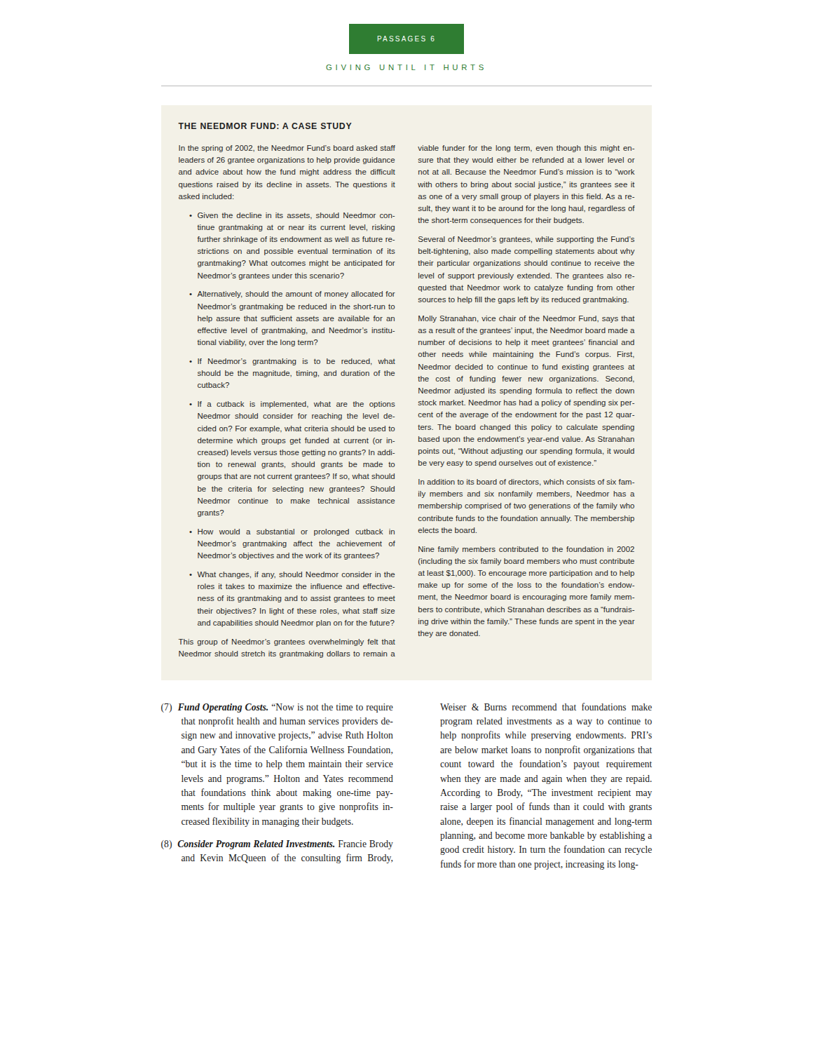Passages 6
Giving Until It Hurts
The Needmor Fund: A Case Study
In the spring of 2002, the Needmor Fund’s board asked staff leaders of 26 grantee organizations to help provide guidance and advice about how the fund might address the difficult questions raised by its decline in assets. The questions it asked included:
Given the decline in its assets, should Needmor continue grantmaking at or near its current level, risking further shrinkage of its endowment as well as future restrictions on and possible eventual termination of its grantmaking? What outcomes might be anticipated for Needmor’s grantees under this scenario?
Alternatively, should the amount of money allocated for Needmor’s grantmaking be reduced in the short-run to help assure that sufficient assets are available for an effective level of grantmaking, and Needmor’s institutional viability, over the long term?
If Needmor’s grantmaking is to be reduced, what should be the magnitude, timing, and duration of the cutback?
If a cutback is implemented, what are the options Needmor should consider for reaching the level decided on? For example, what criteria should be used to determine which groups get funded at current (or increased) levels versus those getting no grants? In addition to renewal grants, should grants be made to groups that are not current grantees? If so, what should be the criteria for selecting new grantees? Should Needmor continue to make technical assistance grants?
How would a substantial or prolonged cutback in Needmor’s grantmaking affect the achievement of Needmor’s objectives and the work of its grantees?
What changes, if any, should Needmor consider in the roles it takes to maximize the influence and effectiveness of its grantmaking and to assist grantees to meet their objectives? In light of these roles, what staff size and capabilities should Needmor plan on for the future?
This group of Needmor’s grantees overwhelmingly felt that Needmor should stretch its grantmaking dollars to remain a viable funder for the long term, even though this might ensure that they would either be refunded at a lower level or not at all. Because the Needmor Fund’s mission is to “work with others to bring about social justice,” its grantees see it as one of a very small group of players in this field. As a result, they want it to be around for the long haul, regardless of the short-term consequences for their budgets.
Several of Needmor’s grantees, while supporting the Fund’s belt-tightening, also made compelling statements about why their particular organizations should continue to receive the level of support previously extended. The grantees also requested that Needmor work to catalyze funding from other sources to help fill the gaps left by its reduced grantmaking.
Molly Stranahan, vice chair of the Needmor Fund, says that as a result of the grantees’ input, the Needmor board made a number of decisions to help it meet grantees’ financial and other needs while maintaining the Fund’s corpus. First, Needmor decided to continue to fund existing grantees at the cost of funding fewer new organizations. Second, Needmor adjusted its spending formula to reflect the down stock market. Needmor has had a policy of spending six percent of the average of the endowment for the past 12 quarters. The board changed this policy to calculate spending based upon the endowment’s year-end value. As Stranahan points out, “Without adjusting our spending formula, it would be very easy to spend ourselves out of existence.”
In addition to its board of directors, which consists of six family members and six nonfamily members, Needmor has a membership comprised of two generations of the family who contribute funds to the foundation annually. The membership elects the board.
Nine family members contributed to the foundation in 2002 (including the six family board members who must contribute at least $1,000). To encourage more participation and to help make up for some of the loss to the foundation’s endowment, the Needmor board is encouraging more family members to contribute, which Stranahan describes as a “fundraising drive within the family.” These funds are spent in the year they are donated.
(7) Fund Operating Costs. “Now is not the time to require that nonprofit health and human services providers design new and innovative projects,” advise Ruth Holton and Gary Yates of the California Wellness Foundation, “but it is the time to help them maintain their service levels and programs.” Holton and Yates recommend that foundations think about making one-time payments for multiple year grants to give nonprofits increased flexibility in managing their budgets.
(8) Consider Program Related Investments. Francie Brody and Kevin McQueen of the consulting firm Brody, Weiser & Burns recommend that foundations make program related investments as a way to continue to help nonprofits while preserving endowments. PRI’s are below market loans to nonprofit organizations that count toward the foundation’s payout requirement when they are made and again when they are repaid. According to Brody, “The investment recipient may raise a larger pool of funds than it could with grants alone, deepen its financial management and long-term planning, and become more bankable by establishing a good credit history. In turn the foundation can recycle funds for more than one project, increasing its long-